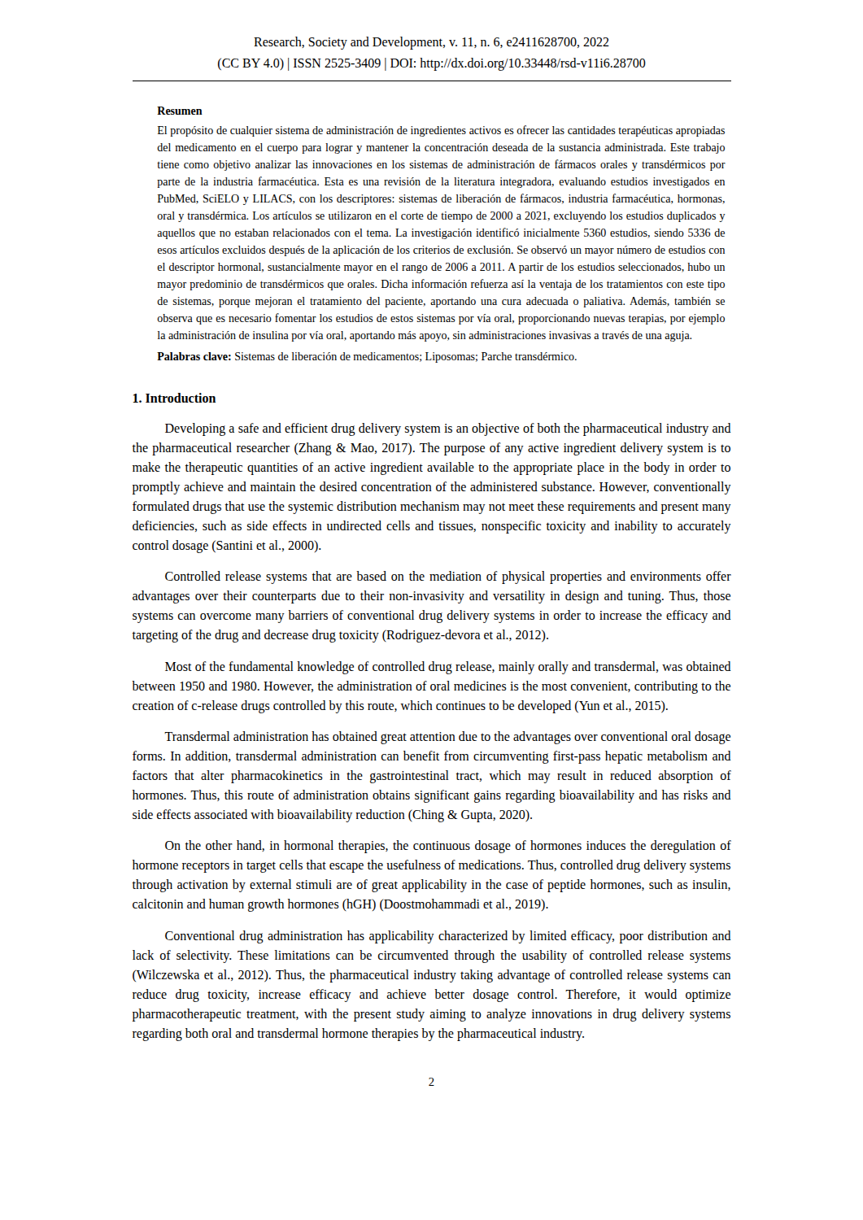Research, Society and Development, v. 11, n. 6, e2411628700, 2022
(CC BY 4.0) | ISSN 2525-3409 | DOI: http://dx.doi.org/10.33448/rsd-v11i6.28700
Resumen
El propósito de cualquier sistema de administración de ingredientes activos es ofrecer las cantidades terapéuticas apropiadas del medicamento en el cuerpo para lograr y mantener la concentración deseada de la sustancia administrada. Este trabajo tiene como objetivo analizar las innovaciones en los sistemas de administración de fármacos orales y transdérmicos por parte de la industria farmacéutica. Esta es una revisión de la literatura integradora, evaluando estudios investigados en PubMed, SciELO y LILACS, con los descriptores: sistemas de liberación de fármacos, industria farmacéutica, hormonas, oral y transdérmica. Los artículos se utilizaron en el corte de tiempo de 2000 a 2021, excluyendo los estudios duplicados y aquellos que no estaban relacionados con el tema. La investigación identificó inicialmente 5360 estudios, siendo 5336 de esos artículos excluidos después de la aplicación de los criterios de exclusión. Se observó un mayor número de estudios con el descriptor hormonal, sustancialmente mayor en el rango de 2006 a 2011. A partir de los estudios seleccionados, hubo un mayor predominio de transdérmicos que orales. Dicha información refuerza así la ventaja de los tratamientos con este tipo de sistemas, porque mejoran el tratamiento del paciente, aportando una cura adecuada o paliativa. Además, también se observa que es necesario fomentar los estudios de estos sistemas por vía oral, proporcionando nuevas terapias, por ejemplo la administración de insulina por vía oral, aportando más apoyo, sin administraciones invasivas a través de una aguja.
Palabras clave: Sistemas de liberación de medicamentos; Liposomas; Parche transdérmico.
1. Introduction
Developing a safe and efficient drug delivery system is an objective of both the pharmaceutical industry and the pharmaceutical researcher (Zhang & Mao, 2017). The purpose of any active ingredient delivery system is to make the therapeutic quantities of an active ingredient available to the appropriate place in the body in order to promptly achieve and maintain the desired concentration of the administered substance. However, conventionally formulated drugs that use the systemic distribution mechanism may not meet these requirements and present many deficiencies, such as side effects in undirected cells and tissues, nonspecific toxicity and inability to accurately control dosage (Santini et al., 2000).
Controlled release systems that are based on the mediation of physical properties and environments offer advantages over their counterparts due to their non-invasivity and versatility in design and tuning. Thus, those systems can overcome many barriers of conventional drug delivery systems in order to increase the efficacy and targeting of the drug and decrease drug toxicity (Rodriguez-devora et al., 2012).
Most of the fundamental knowledge of controlled drug release, mainly orally and transdermal, was obtained between 1950 and 1980. However, the administration of oral medicines is the most convenient, contributing to the creation of c-release drugs controlled by this route, which continues to be developed (Yun et al., 2015).
Transdermal administration has obtained great attention due to the advantages over conventional oral dosage forms. In addition, transdermal administration can benefit from circumventing first-pass hepatic metabolism and factors that alter pharmacokinetics in the gastrointestinal tract, which may result in reduced absorption of hormones. Thus, this route of administration obtains significant gains regarding bioavailability and has risks and side effects associated with bioavailability reduction (Ching & Gupta, 2020).
On the other hand, in hormonal therapies, the continuous dosage of hormones induces the deregulation of hormone receptors in target cells that escape the usefulness of medications. Thus, controlled drug delivery systems through activation by external stimuli are of great applicability in the case of peptide hormones, such as insulin, calcitonin and human growth hormones (hGH) (Doostmohammadi et al., 2019).
Conventional drug administration has applicability characterized by limited efficacy, poor distribution and lack of selectivity. These limitations can be circumvented through the usability of controlled release systems (Wilczewska et al., 2012). Thus, the pharmaceutical industry taking advantage of controlled release systems can reduce drug toxicity, increase efficacy and achieve better dosage control. Therefore, it would optimize pharmacotherapeutic treatment, with the present study aiming to analyze innovations in drug delivery systems regarding both oral and transdermal hormone therapies by the pharmaceutical industry.
2